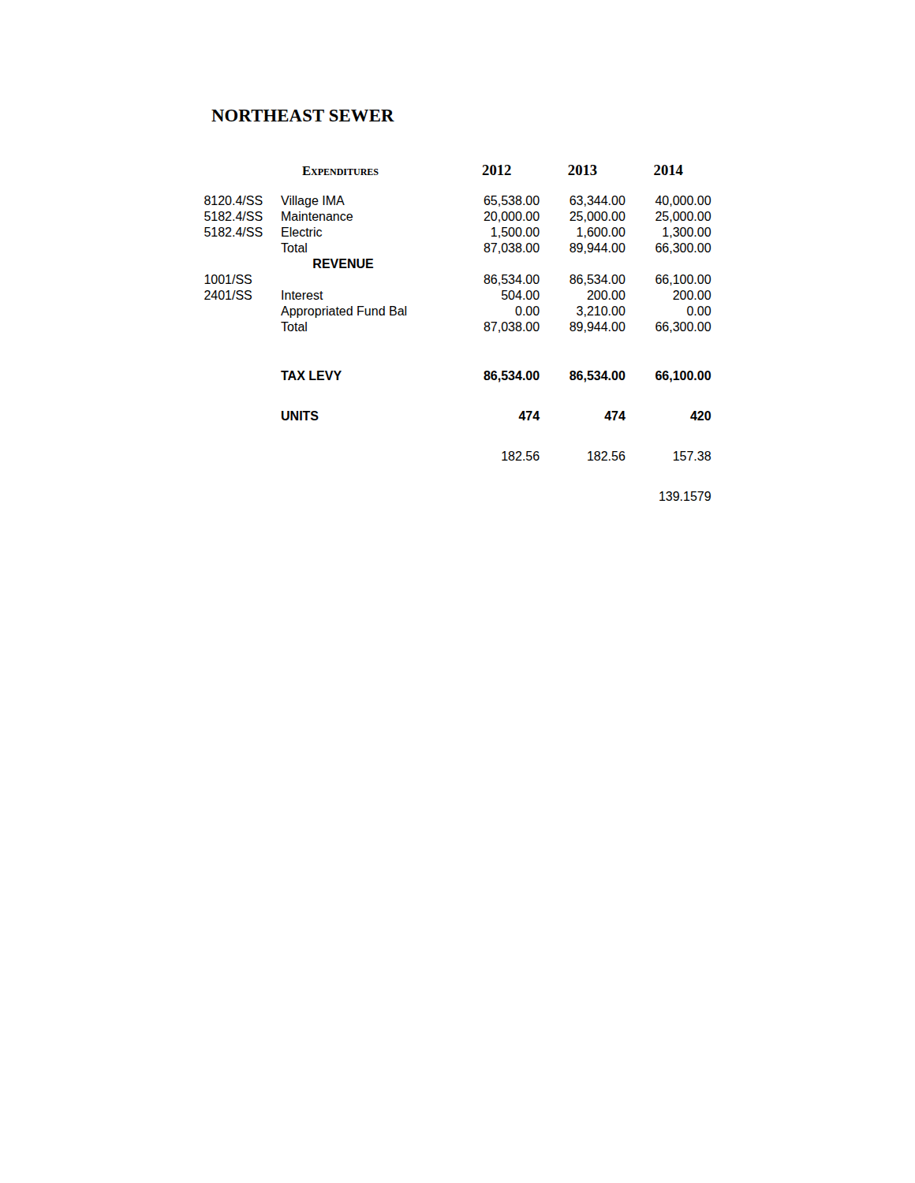NORTHEAST SEWER
| | Expenditures | 2012 | 2013 | 2014 |
| 8120.4/SS | Village IMA | 65,538.00 | 63,344.00 | 40,000.00 |
| 5182.4/SS | Maintenance | 20,000.00 | 25,000.00 | 25,000.00 |
| 5182.4/SS | Electric | 1,500.00 | 1,600.00 | 1,300.00 |
| | Total | 87,038.00 | 89,944.00 | 66,300.00 |
| | REVENUE | | | |
| 1001/SS | | 86,534.00 | 86,534.00 | 66,100.00 |
| 2401/SS | Interest | 504.00 | 200.00 | 200.00 |
| | Appropriated Fund Bal | 0.00 | 3,210.00 | 0.00 |
| | Total | 87,038.00 | 89,944.00 | 66,300.00 |
| | TAX LEVY | 86,534.00 | 86,534.00 | 66,100.00 |
| | UNITS | 474 | 474 | 420 |
| | | 182.56 | 182.56 | 157.38 |
| | | | | 139.1579 |